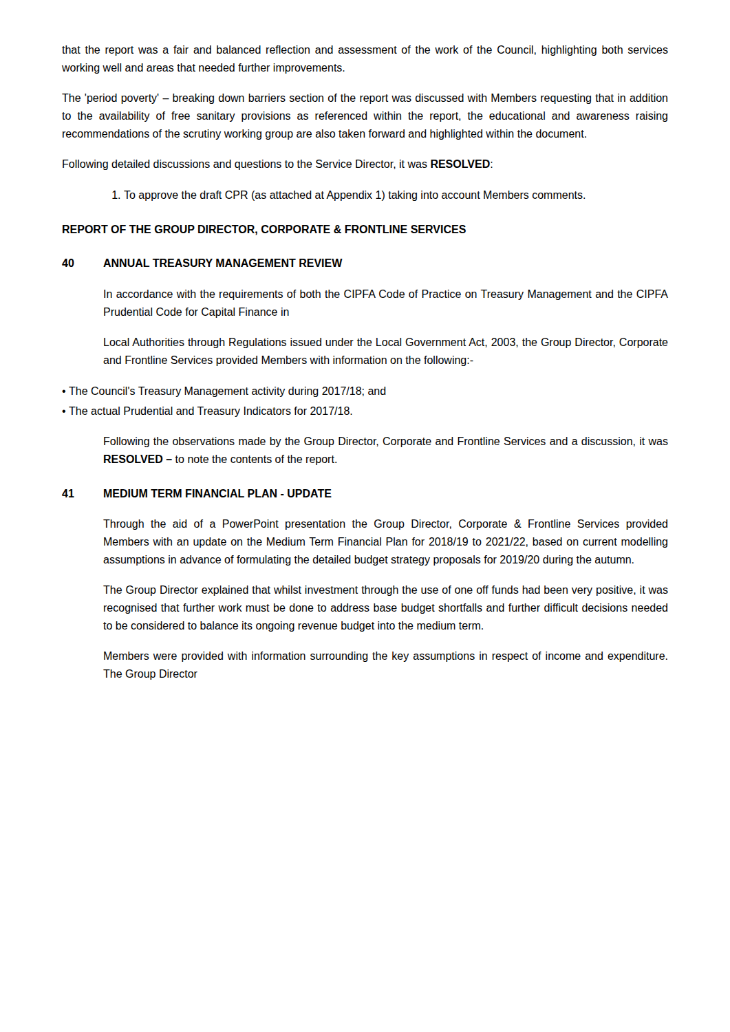that the report was a fair and balanced reflection and assessment of the work of the Council, highlighting both services working well and areas that needed further improvements.
The 'period poverty' – breaking down barriers section of the report was discussed with Members requesting that in addition to the availability of free sanitary provisions as referenced within the report, the educational and awareness raising recommendations of the scrutiny working group are also taken forward and highlighted within the document.
Following detailed discussions and questions to the Service Director, it was RESOLVED:
To approve the draft CPR (as attached at Appendix 1) taking into account Members comments.
Report of the Group Director, Corporate & Frontline Services
40
Annual Treasury Management Review
In accordance with the requirements of both the CIPFA Code of Practice on Treasury Management and the CIPFA Prudential Code for Capital Finance in
Local Authorities through Regulations issued under the Local Government Act, 2003, the Group Director, Corporate and Frontline Services provided Members with information on the following:-
The Council's Treasury Management activity during 2017/18; and
The actual Prudential and Treasury Indicators for 2017/18.
Following the observations made by the Group Director, Corporate and Frontline Services and a discussion, it was RESOLVED – to note the contents of the report.
41
Medium Term Financial Plan - Update
Through the aid of a PowerPoint presentation the Group Director, Corporate & Frontline Services provided Members with an update on the Medium Term Financial Plan for 2018/19 to 2021/22, based on current modelling assumptions in advance of formulating the detailed budget strategy proposals for 2019/20 during the autumn.
The Group Director explained that whilst investment through the use of one off funds had been very positive, it was recognised that further work must be done to address base budget shortfalls and further difficult decisions needed to be considered to balance its ongoing revenue budget into the medium term.
Members were provided with information surrounding the key assumptions in respect of income and expenditure. The Group Director